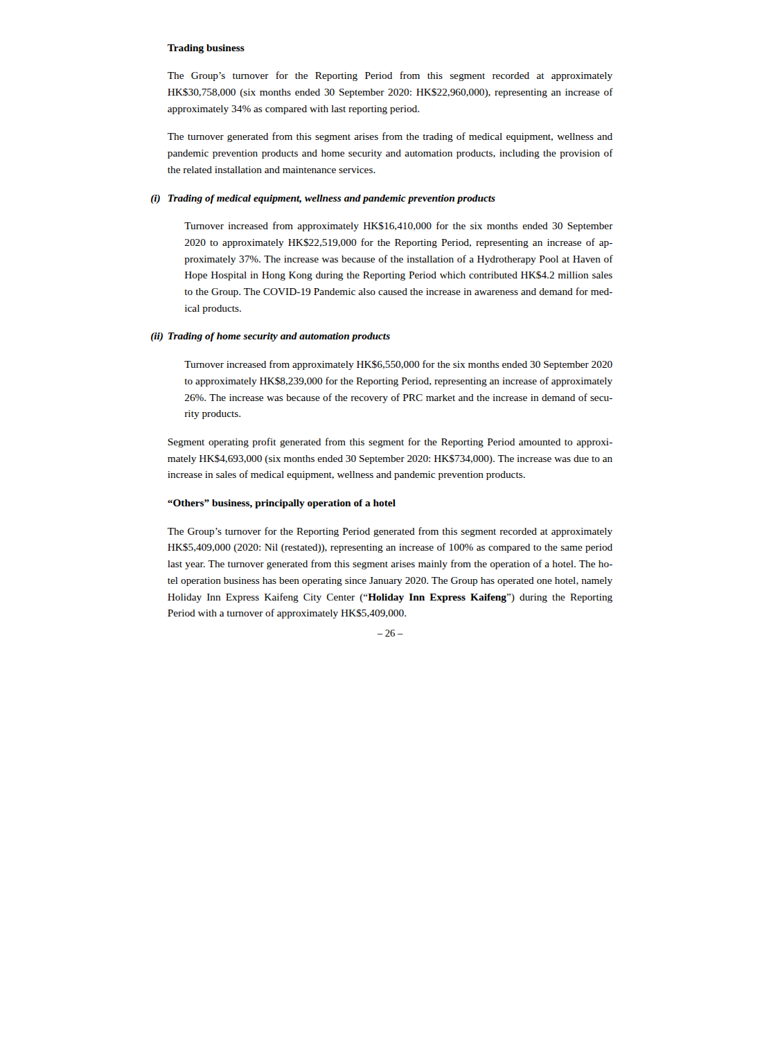Trading business
The Group’s turnover for the Reporting Period from this segment recorded at approximately HK$30,758,000 (six months ended 30 September 2020: HK$22,960,000), representing an increase of approximately 34% as compared with last reporting period.
The turnover generated from this segment arises from the trading of medical equipment, wellness and pandemic prevention products and home security and automation products, including the provision of the related installation and maintenance services.
(i) Trading of medical equipment, wellness and pandemic prevention products
Turnover increased from approximately HK$16,410,000 for the six months ended 30 September 2020 to approximately HK$22,519,000 for the Reporting Period, representing an increase of approximately 37%. The increase was because of the installation of a Hydrotherapy Pool at Haven of Hope Hospital in Hong Kong during the Reporting Period which contributed HK$4.2 million sales to the Group. The COVID-19 Pandemic also caused the increase in awareness and demand for medical products.
(ii) Trading of home security and automation products
Turnover increased from approximately HK$6,550,000 for the six months ended 30 September 2020 to approximately HK$8,239,000 for the Reporting Period, representing an increase of approximately 26%. The increase was because of the recovery of PRC market and the increase in demand of security products.
Segment operating profit generated from this segment for the Reporting Period amounted to approximately HK$4,693,000 (six months ended 30 September 2020: HK$734,000). The increase was due to an increase in sales of medical equipment, wellness and pandemic prevention products.
“Others” business, principally operation of a hotel
The Group’s turnover for the Reporting Period generated from this segment recorded at approximately HK$5,409,000 (2020: Nil (restated)), representing an increase of 100% as compared to the same period last year. The turnover generated from this segment arises mainly from the operation of a hotel. The hotel operation business has been operating since January 2020. The Group has operated one hotel, namely Holiday Inn Express Kaifeng City Center (“Holiday Inn Express Kaifeng”) during the Reporting Period with a turnover of approximately HK$5,409,000.
– 26 –